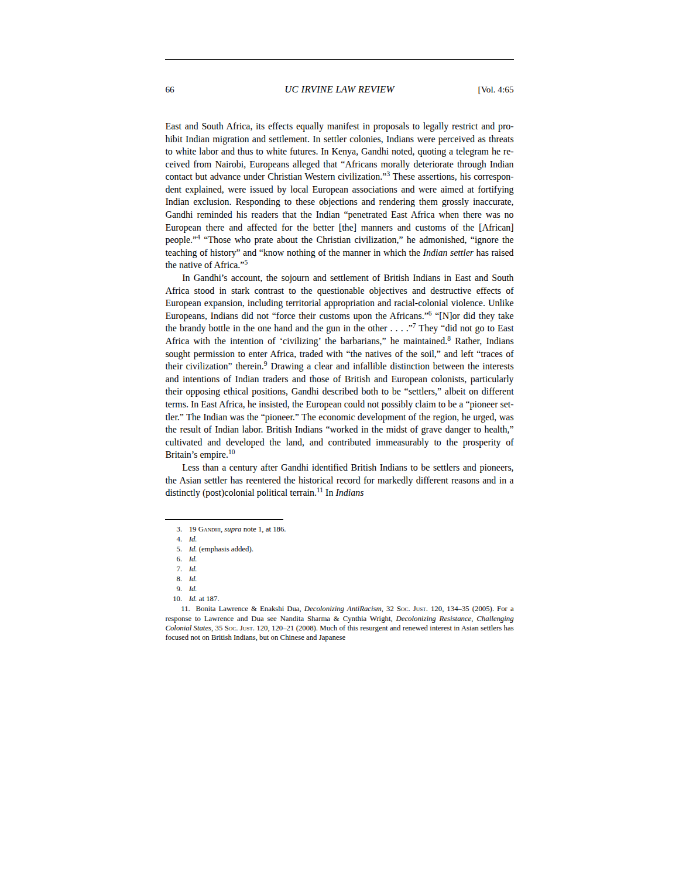66
UC IRVINE LAW REVIEW
[Vol. 4:65
East and South Africa, its effects equally manifest in proposals to legally restrict and prohibit Indian migration and settlement. In settler colonies, Indians were perceived as threats to white labor and thus to white futures. In Kenya, Gandhi noted, quoting a telegram he received from Nairobi, Europeans alleged that “Africans morally deteriorate through Indian contact but advance under Christian Western civilization.”3 These assertions, his correspondent explained, were issued by local European associations and were aimed at fortifying Indian exclusion. Responding to these objections and rendering them grossly inaccurate, Gandhi reminded his readers that the Indian “penetrated East Africa when there was no European there and affected for the better [the] manners and customs of the [African] people.”4 “Those who prate about the Christian civilization,” he admonished, “ignore the teaching of history” and “know nothing of the manner in which the Indian settler has raised the native of Africa.”5
In Gandhi’s account, the sojourn and settlement of British Indians in East and South Africa stood in stark contrast to the questionable objectives and destructive effects of European expansion, including territorial appropriation and racial-colonial violence. Unlike Europeans, Indians did not “force their customs upon the Africans.”6 “[N]or did they take the brandy bottle in the one hand and the gun in the other . . . .”7 They “did not go to East Africa with the intention of ‘civilizing’ the barbarians,” he maintained.8 Rather, Indians sought permission to enter Africa, traded with “the natives of the soil,” and left “traces of their civilization” therein.9 Drawing a clear and infallible distinction between the interests and intentions of Indian traders and those of British and European colonists, particularly their opposing ethical positions, Gandhi described both to be “settlers,” albeit on different terms. In East Africa, he insisted, the European could not possibly claim to be a “pioneer settler.” The Indian was the “pioneer.” The economic development of the region, he urged, was the result of Indian labor. British Indians “worked in the midst of grave danger to health,” cultivated and developed the land, and contributed immeasurably to the prosperity of Britain’s empire.10
Less than a century after Gandhi identified British Indians to be settlers and pioneers, the Asian settler has reentered the historical record for markedly different reasons and in a distinctly (post)colonial political terrain.11 In Indians
3.
19 Gandhi, supra note 1, at 186.
4.
Id.
5.
Id. (emphasis added).
6.
Id.
7.
Id.
8.
Id.
9.
Id.
10.
Id. at 187.
11. Bonita Lawrence & Enakshi Dua, Decolonizing AntiRacism, 32 Soc. Just. 120, 134–35 (2005). For a response to Lawrence and Dua see Nandita Sharma & Cynthia Wright, Decolonizing Resistance, Challenging Colonial States, 35 Soc. Just. 120, 120–21 (2008). Much of this resurgent and renewed interest in Asian settlers has focused not on British Indians, but on Chinese and Japanese